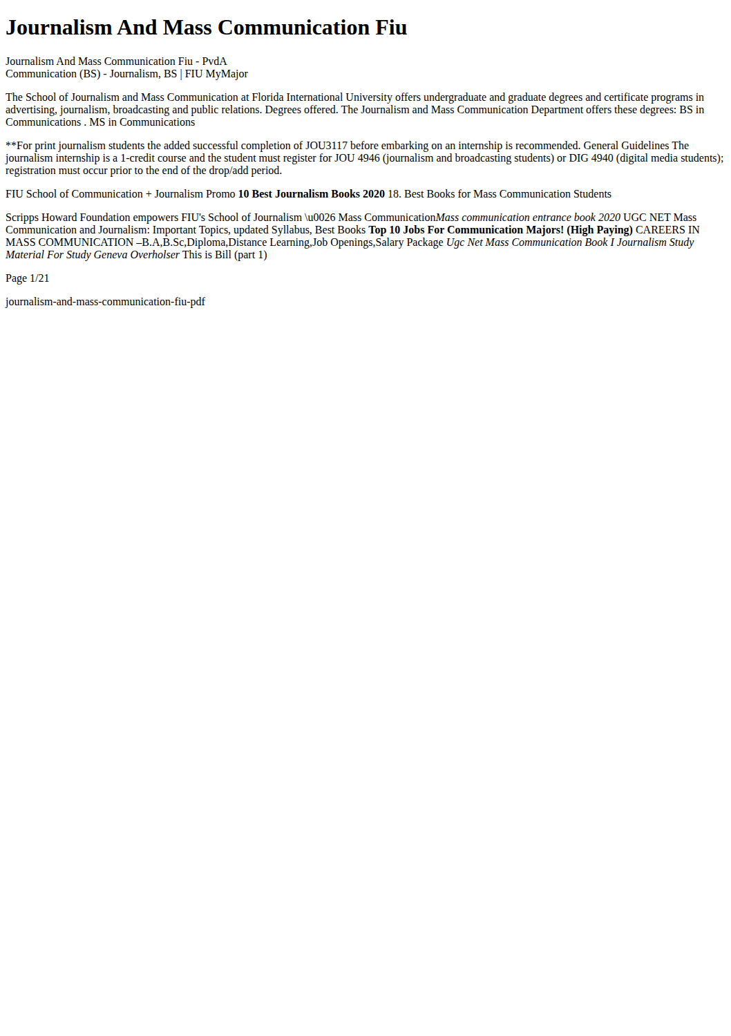Journalism And Mass Communication Fiu
Journalism And Mass Communication Fiu - PvdA
Communication (BS) - Journalism, BS | FIU MyMajor
The School of Journalism and Mass Communication at Florida International University offers undergraduate and graduate degrees and certificate programs in advertising, journalism, broadcasting and public relations. Degrees offered. The Journalism and Mass Communication Department offers these degrees: BS in Communications . MS in Communications
**For print journalism students the added successful completion of JOU3117 before embarking on an internship is recommended. General Guidelines The journalism internship is a 1-credit course and the student must register for JOU 4946 (journalism and broadcasting students) or DIG 4940 (digital media students); registration must occur prior to the end of the drop/add period.
FIU School of Communication + Journalism Promo 10 Best Journalism Books 2020 18. Best Books for Mass Communication Students
Scripps Howard Foundation empowers FIU's School of Journalism \u0026 Mass CommunicationMass communication entrance book 2020 UGC NET Mass Communication and Journalism: Important Topics, updated Syllabus, Best Books Top 10 Jobs For Communication Majors! (High Paying) CAREERS IN MASS COMMUNICATION –B.A,B.Sc,Diploma,Distance Learning,Job Openings,Salary Package Ugc Net Mass Communication Book I Journalism Study Material For Study Geneva Overholser This is Bill (part 1)
Page 1/21
journalism-and-mass-communication-fiu-pdf